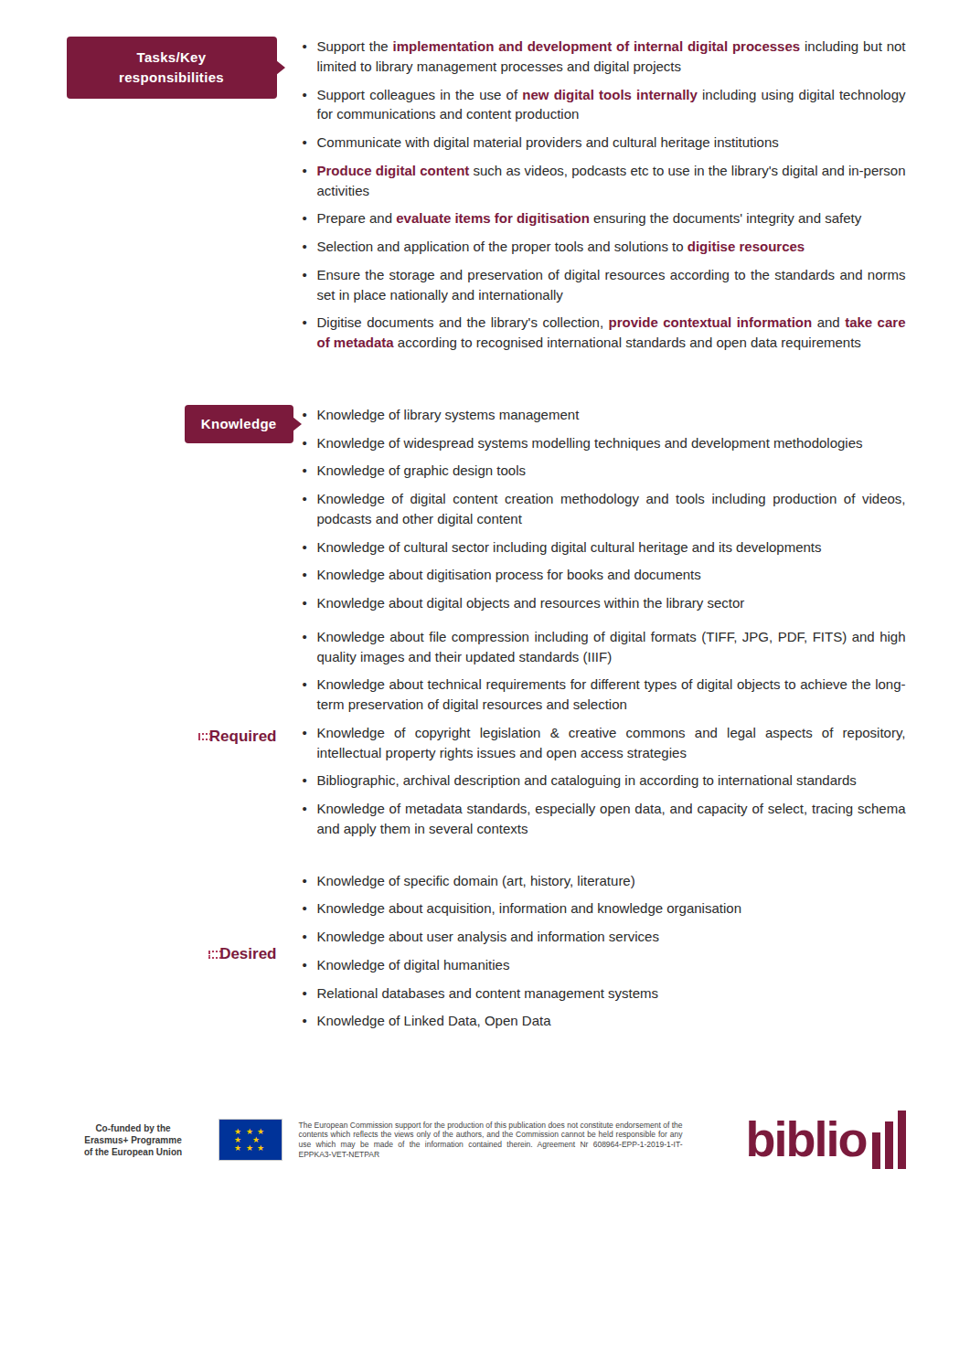Tasks/Key
responsibilities
Support the implementation and development of internal digital processes including but not limited to library management processes and digital projects
Support colleagues in the use of new digital tools internally including using digital technology for communications and content production
Communicate with digital material providers and cultural heritage institutions
Produce digital content such as videos, podcasts etc to use in the library's digital and in-person activities
Prepare and evaluate items for digitisation ensuring the documents' integrity and safety
Selection and application of the proper tools and solutions to digitise resources
Ensure the storage and preservation of digital resources according to the standards and norms set in place nationally and internationally
Digitise documents and the library's collection, provide contextual information and take care of metadata according to recognised international standards and open data requirements
Knowledge
Knowledge of library systems management
Knowledge of widespread systems modelling techniques and development methodologies
Knowledge of graphic design tools
Knowledge of digital content creation methodology and tools including production of videos, podcasts and other digital content
Knowledge of cultural sector including digital cultural heritage and its developments
Knowledge about digitisation process for books and documents
Knowledge about digital objects and resources within the library sector
Required
Knowledge about file compression including of digital formats (TIFF, JPG, PDF, FITS) and high quality images and their updated standards (IIIF)
Knowledge about technical requirements for different types of digital objects to achieve the long-term preservation of digital resources and selection
Knowledge of copyright legislation & creative commons and legal aspects of repository, intellectual property rights issues and open access strategies
Bibliographic, archival description and cataloguing in according to international standards
Knowledge of metadata standards, especially open data, and capacity of select, tracing schema and apply them in several contexts
Desired
Knowledge of specific domain (art, history, literature)
Knowledge about acquisition, information and knowledge organisation
Knowledge about user analysis and information services
Knowledge of digital humanities
Relational databases and content management systems
Knowledge of Linked Data, Open Data
Co-funded by the
Erasmus+ Programme
of the European Union
★ ★ ★
★ ★
★ ★ ★
The European Commission support for the production of this publication does not constitute endorsement of the contents which reflects the views only of the authors, and the Commission cannot be held responsible for any use which may be made of the information contained therein. Agreement Nr 608964-EPP-1-2019-1-IT-EPPKA3-VET-NETPAR
biblio